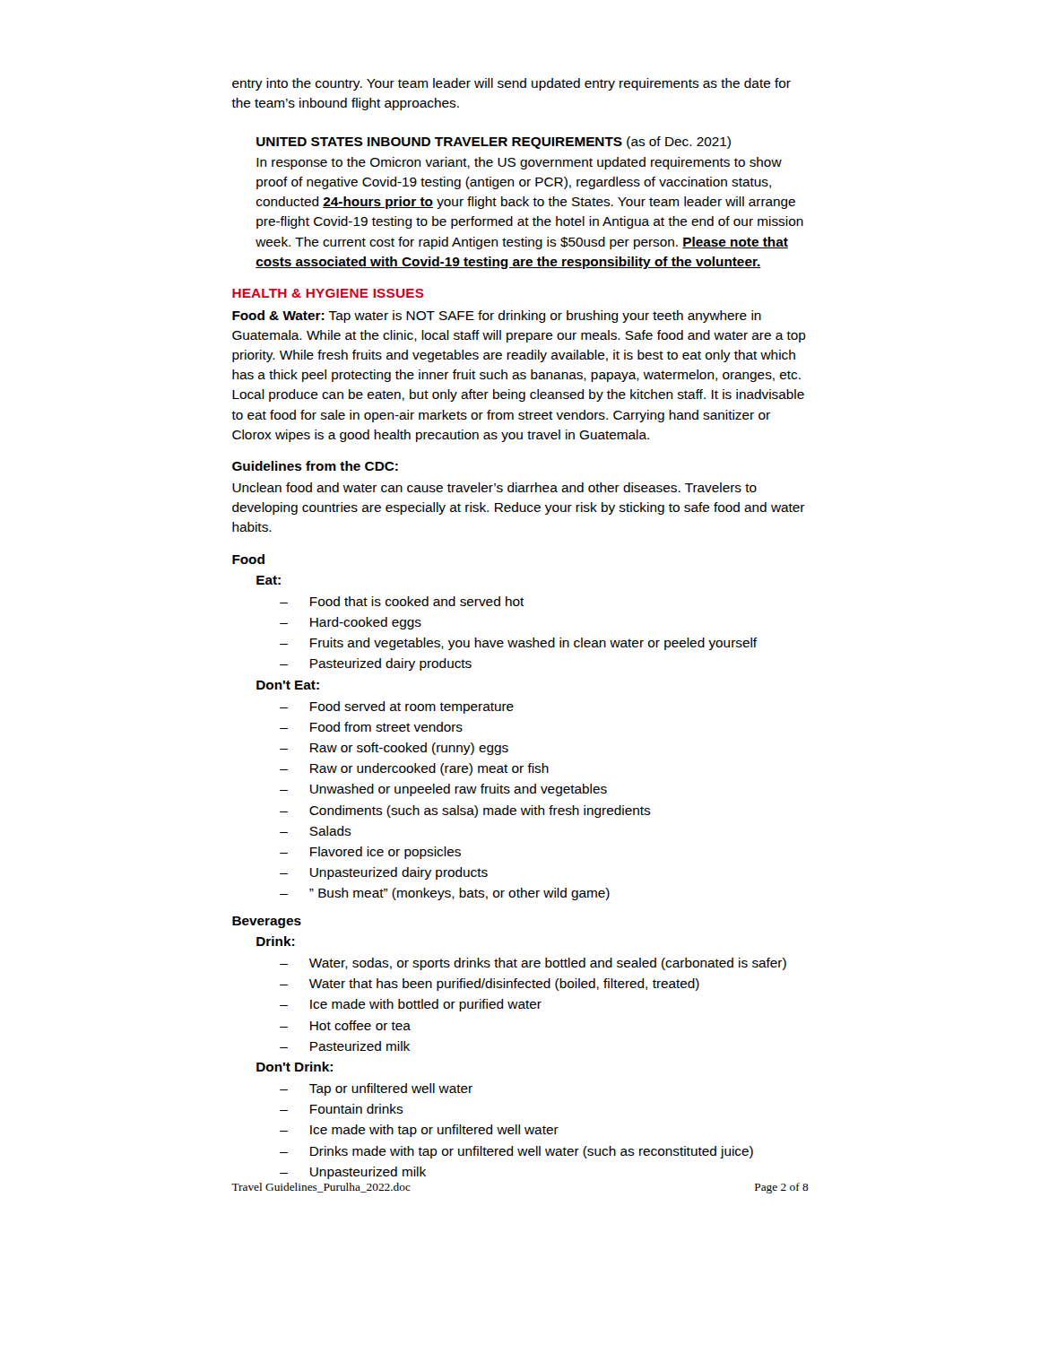entry into the country. Your team leader will send updated entry requirements as the date for the team’s inbound flight approaches.
UNITED STATES INBOUND TRAVELER REQUIREMENTS (as of Dec. 2021)
In response to the Omicron variant, the US government updated requirements to show proof of negative Covid-19 testing (antigen or PCR), regardless of vaccination status, conducted 24-hours prior to your flight back to the States. Your team leader will arrange pre-flight Covid-19 testing to be performed at the hotel in Antigua at the end of our mission week. The current cost for rapid Antigen testing is $50usd per person. Please note that costs associated with Covid-19 testing are the responsibility of the volunteer.
HEALTH & HYGIENE ISSUES
Food & Water: Tap water is NOT SAFE for drinking or brushing your teeth anywhere in Guatemala. While at the clinic, local staff will prepare our meals. Safe food and water are a top priority. While fresh fruits and vegetables are readily available, it is best to eat only that which has a thick peel protecting the inner fruit such as bananas, papaya, watermelon, oranges, etc. Local produce can be eaten, but only after being cleansed by the kitchen staff. It is inadvisable to eat food for sale in open-air markets or from street vendors. Carrying hand sanitizer or Clorox wipes is a good health precaution as you travel in Guatemala.
Guidelines from the CDC:
Unclean food and water can cause traveler’s diarrhea and other diseases. Travelers to developing countries are especially at risk. Reduce your risk by sticking to safe food and water habits.
Food
Eat:
Food that is cooked and served hot
Hard-cooked eggs
Fruits and vegetables, you have washed in clean water or peeled yourself
Pasteurized dairy products
Don't Eat:
Food served at room temperature
Food from street vendors
Raw or soft-cooked (runny) eggs
Raw or undercooked (rare) meat or fish
Unwashed or unpeeled raw fruits and vegetables
Condiments (such as salsa) made with fresh ingredients
Salads
Flavored ice or popsicles
Unpasteurized dairy products
” Bush meat” (monkeys, bats, or other wild game)
Beverages
Drink:
Water, sodas, or sports drinks that are bottled and sealed (carbonated is safer)
Water that has been purified/disinfected (boiled, filtered, treated)
Ice made with bottled or purified water
Hot coffee or tea
Pasteurized milk
Don't Drink:
Tap or unfiltered well water
Fountain drinks
Ice made with tap or unfiltered well water
Drinks made with tap or unfiltered well water (such as reconstituted juice)
Unpasteurized milk
Travel Guidelines_Purulha_2022.doc Page 2 of 8